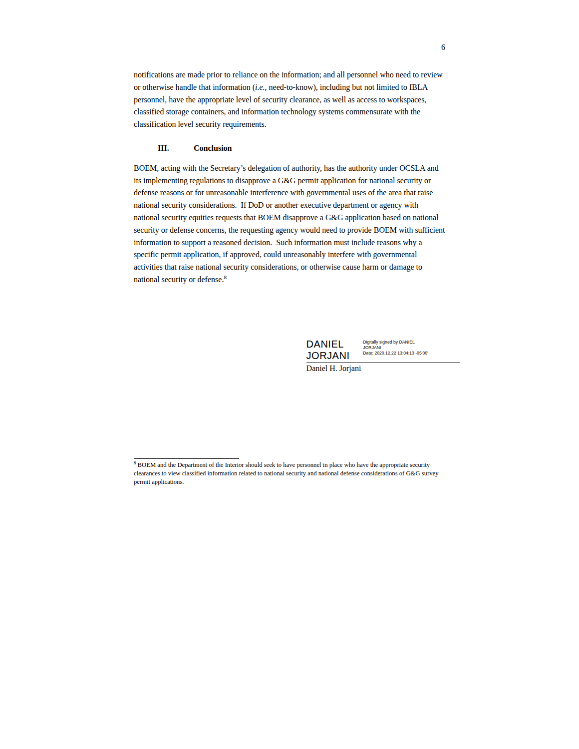6
notifications are made prior to reliance on the information; and all personnel who need to review or otherwise handle that information (i.e., need-to-know), including but not limited to IBLA personnel, have the appropriate level of security clearance, as well as access to workspaces, classified storage containers, and information technology systems commensurate with the classification level security requirements.
III. Conclusion
BOEM, acting with the Secretary’s delegation of authority, has the authority under OCSLA and its implementing regulations to disapprove a G&G permit application for national security or defense reasons or for unreasonable interference with governmental uses of the area that raise national security considerations. If DoD or another executive department or agency with national security equities requests that BOEM disapprove a G&G application based on national security or defense concerns, the requesting agency would need to provide BOEM with sufficient information to support a reasoned decision. Such information must include reasons why a specific permit application, if approved, could unreasonably interfere with governmental activities that raise national security considerations, or otherwise cause harm or damage to national security or defense.8
DANIEL
JORJANI
Digitally signed by DANIEL
JORJANI
Date: 2020.12.22 13:04:13 -05'00'
Daniel H. Jorjani
8 BOEM and the Department of the Interior should seek to have personnel in place who have the appropriate security clearances to view classified information related to national security and national defense considerations of G&G survey permit applications.